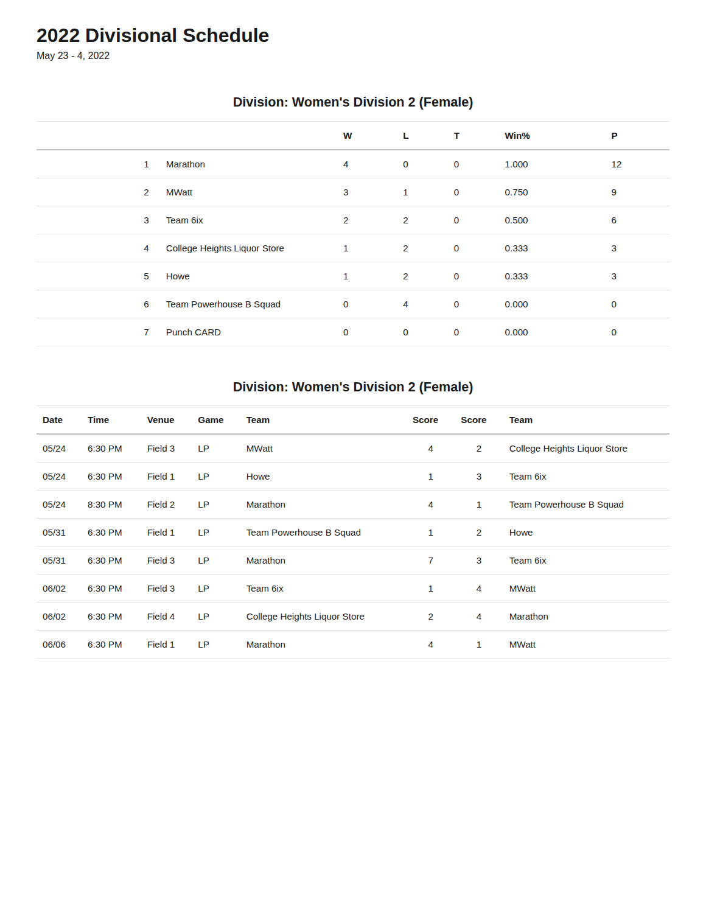2022 Divisional Schedule
May 23 - 4, 2022
Division: Women's Division 2 (Female)
| | | | W | L | T | Win% | P |
| --- | --- | --- | --- | --- | --- | --- | --- |
| | 1 | Marathon | 4 | 0 | 0 | 1.000 | 12 |
| | 2 | MWatt | 3 | 1 | 0 | 0.750 | 9 |
| | 3 | Team 6ix | 2 | 2 | 0 | 0.500 | 6 |
| | 4 | College Heights Liquor Store | 1 | 2 | 0 | 0.333 | 3 |
| | 5 | Howe | 1 | 2 | 0 | 0.333 | 3 |
| | 6 | Team Powerhouse B Squad | 0 | 4 | 0 | 0.000 | 0 |
| | 7 | Punch CARD | 0 | 0 | 0 | 0.000 | 0 |
Division: Women's Division 2 (Female)
| Date | Time | Venue | Game | Team | Score | Score | Team |
| --- | --- | --- | --- | --- | --- | --- | --- |
| 05/24 | 6:30 PM | Field 3 | LP | MWatt | 4 | 2 | College Heights Liquor Store |
| 05/24 | 6:30 PM | Field 1 | LP | Howe | 1 | 3 | Team 6ix |
| 05/24 | 8:30 PM | Field 2 | LP | Marathon | 4 | 1 | Team Powerhouse B Squad |
| 05/31 | 6:30 PM | Field 1 | LP | Team Powerhouse B Squad | 1 | 2 | Howe |
| 05/31 | 6:30 PM | Field 3 | LP | Marathon | 7 | 3 | Team 6ix |
| 06/02 | 6:30 PM | Field 3 | LP | Team 6ix | 1 | 4 | MWatt |
| 06/02 | 6:30 PM | Field 4 | LP | College Heights Liquor Store | 2 | 4 | Marathon |
| 06/06 | 6:30 PM | Field 1 | LP | Marathon | 4 | 1 | MWatt |